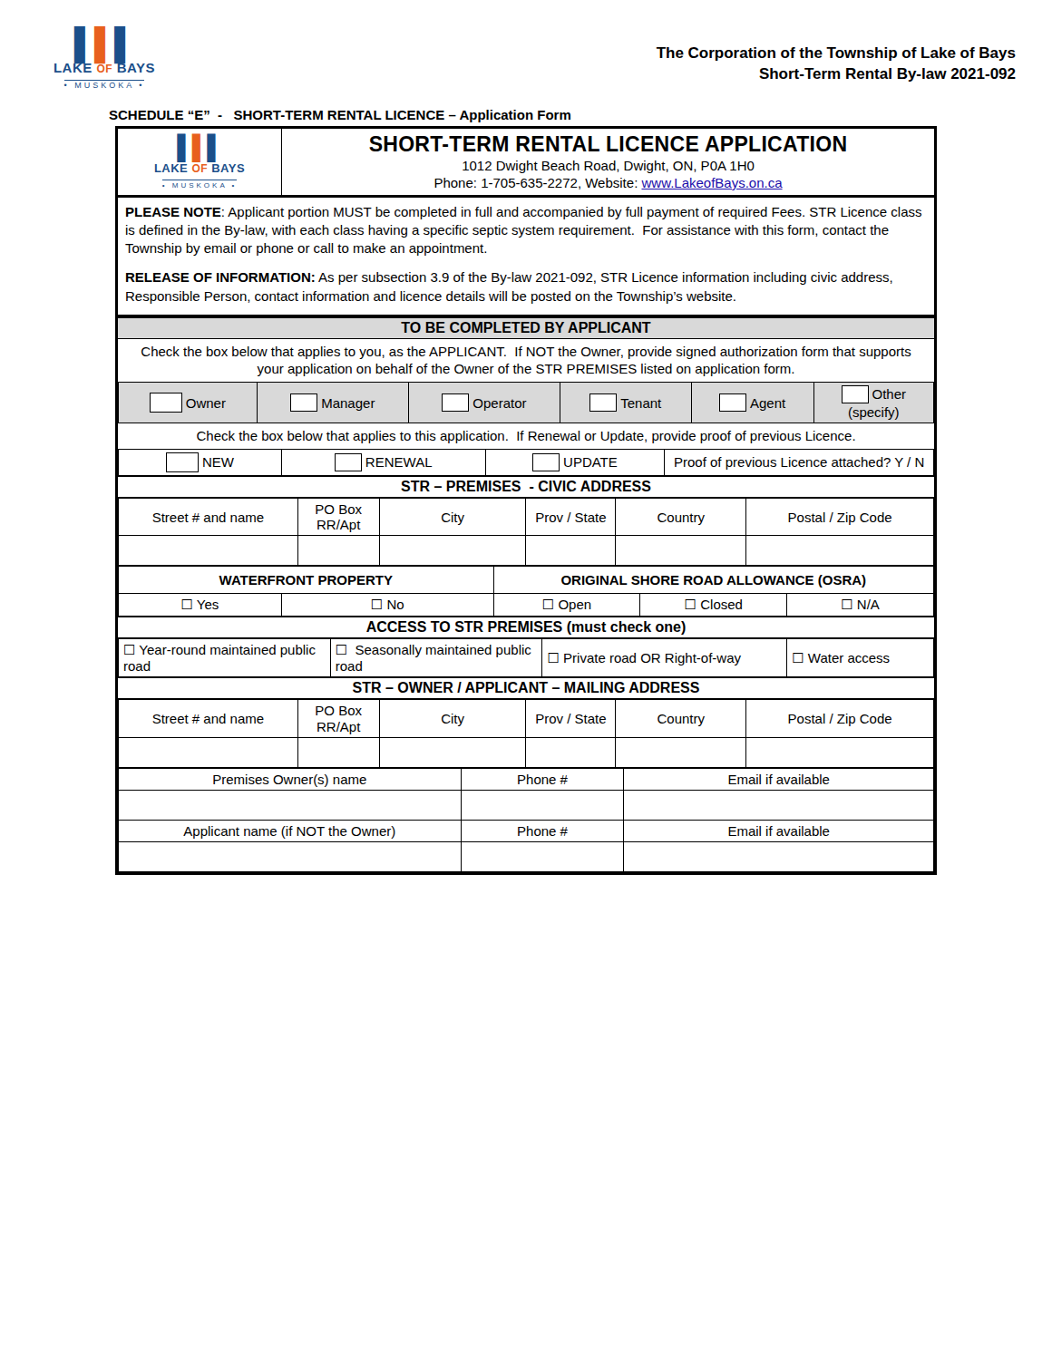▌▌▌
LAKE OF BAYS
• MUSKOKA •
The Corporation of the Township of Lake of Bays
Short-Term Rental By-law 2021-092
SCHEDULE “E” - SHORT-TERM RENTAL LICENCE – Application Form
| ▌ ▌ ▌ LAKE OF BAYS • MUSKOKA • | SHORT-TERM RENTAL LICENCE APPLICATION 1012 Dwight Beach Road, Dwight, ON, P0A 1H0 Phone: 1-705-635-2272, Website: www.LakeofBays.on.ca |
PLEASE NOTE: Applicant portion MUST be completed in full and accompanied by full payment of required Fees. STR Licence class is defined in the By-law, with each class having a specific septic system requirement. For assistance with this form, contact the Township by email or phone or call to make an appointment.
RELEASE OF INFORMATION: As per subsection 3.9 of the By-law 2021-092, STR Licence information including civic address, Responsible Person, contact information and licence details will be posted on the Township’s website.
TO BE COMPLETED BY APPLICANT
Check the box below that applies to you, as the APPLICANT. If NOT the Owner, provide signed authorization form that supports your application on behalf of the Owner of the STR PREMISES listed on application form.
| Owner | Manager | Operator | Tenant | Agent | Other (specify) |
Check the box below that applies to this application. If Renewal or Update, provide proof of previous Licence.
| NEW | RENEWAL | UPDATE | Proof of previous Licence attached? Y / N |
STR – PREMISES - CIVIC ADDRESS
| Street # and name | PO Box RR/Apt | City | Prov / State | Country | Postal / Zip Code |
| WATERFRONT PROPERTY | ORIGINAL SHORE ROAD ALLOWANCE (OSRA) |
| ☐ Yes | ☐ No | ☐ Open | ☐ Closed | ☐ N/A |
ACCESS TO STR PREMISES (must check one)
| ☐ Year-round maintained public road | ☐ Seasonally maintained public road | ☐ Private road OR Right-of-way | ☐ Water access |
STR – OWNER / APPLICANT – MAILING ADDRESS
| Street # and name | PO Box RR/Apt | City | Prov / State | Country | Postal / Zip Code |
| Premises Owner(s) name | Phone # | Email if available |
| Applicant name (if NOT the Owner) | Phone # | Email if available |